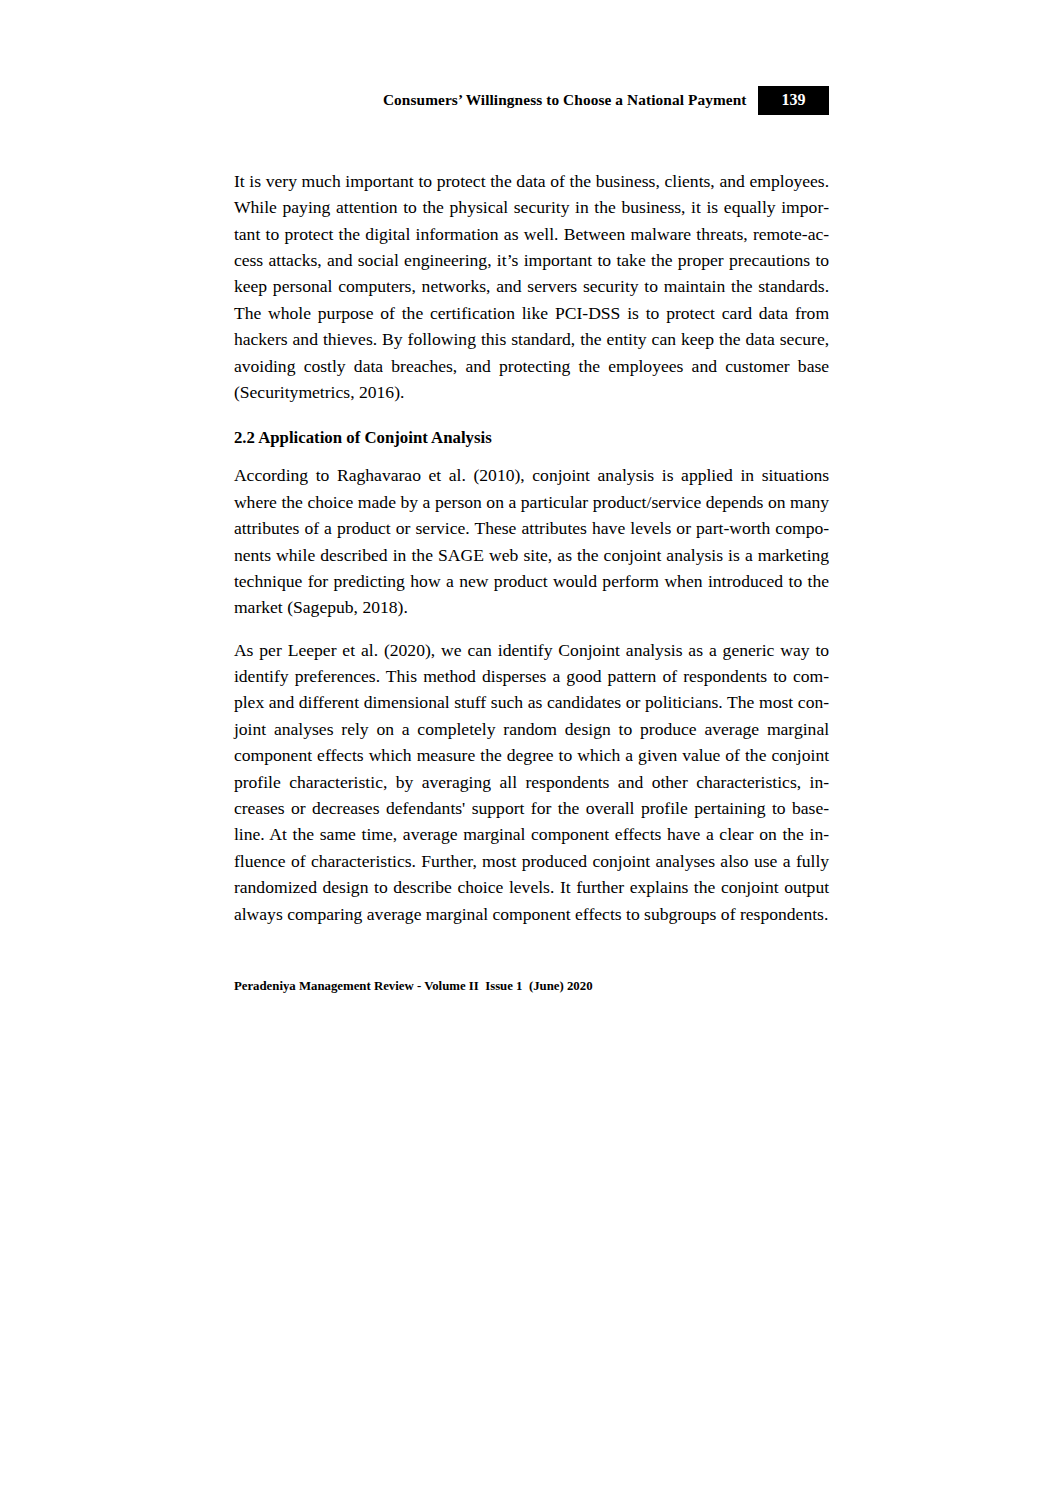Consumers’ Willingness to Choose a National Payment
139
It is very much important to protect the data of the business, clients, and employees. While paying attention to the physical security in the business, it is equally important to protect the digital information as well. Between malware threats, remote-access attacks, and social engineering, it’s important to take the proper precautions to keep personal computers, networks, and servers security to maintain the standards. The whole purpose of the certification like PCI-DSS is to protect card data from hackers and thieves. By following this standard, the entity can keep the data secure, avoiding costly data breaches, and protecting the employees and customer base (Securitymetrics, 2016).
2.2 Application of Conjoint Analysis
According to Raghavarao et al. (2010), conjoint analysis is applied in situations where the choice made by a person on a particular product/service depends on many attributes of a product or service. These attributes have levels or part-worth components while described in the SAGE web site, as the conjoint analysis is a marketing technique for predicting how a new product would perform when introduced to the market (Sagepub, 2018).
As per Leeper et al. (2020), we can identify Conjoint analysis as a generic way to identify preferences. This method disperses a good pattern of respondents to complex and different dimensional stuff such as candidates or politicians. The most conjoint analyses rely on a completely random design to produce average marginal component effects which measure the degree to which a given value of the conjoint profile characteristic, by averaging all respondents and other characteristics, increases or decreases defendants' support for the overall profile pertaining to baseline. At the same time, average marginal component effects have a clear on the influence of characteristics. Further, most produced conjoint analyses also use a fully randomized design to describe choice levels. It further explains the conjoint output always comparing average marginal component effects to subgroups of respondents.
Peradeniya Management Review - Volume II Issue 1 (June) 2020